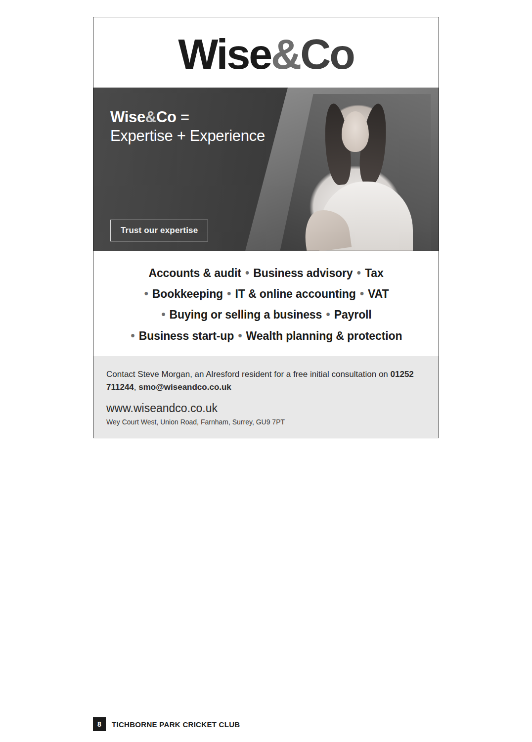Wise&Co
Wise&Co = Expertise + Experience
Trust our expertise
Accounts & audit • Business advisory • Tax
• Bookkeeping • IT & online accounting • VAT
• Buying or selling a business • Payroll
• Business start-up • Wealth planning & protection
Contact Steve Morgan, an Alresford resident for a free initial consultation on 01252 711244, smo@wiseandco.co.uk
www.wiseandco.co.uk
Wey Court West, Union Road, Farnham, Surrey, GU9 7PT
8 Tichborne Park Cricket Club